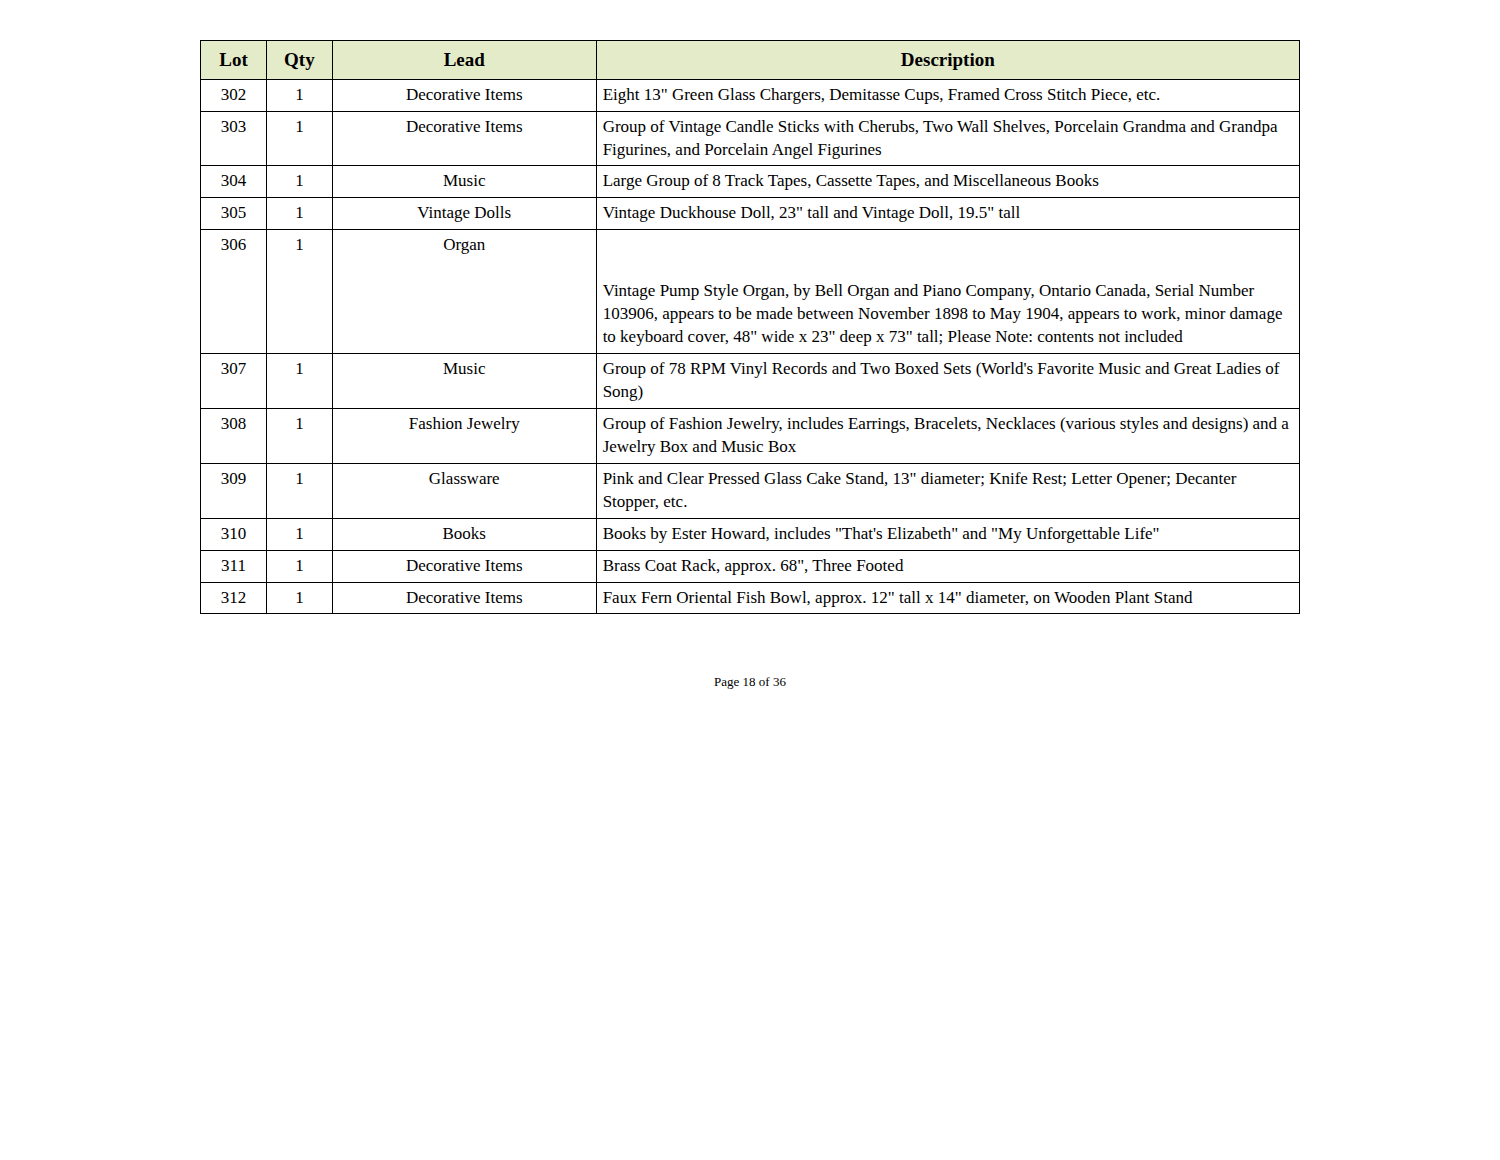| Lot | Qty | Lead | Description |
| --- | --- | --- | --- |
| 302 | 1 | Decorative Items | Eight 13" Green Glass Chargers, Demitasse Cups, Framed Cross Stitch Piece, etc. |
| 303 | 1 | Decorative Items | Group of Vintage Candle Sticks with Cherubs, Two Wall Shelves, Porcelain Grandma and Grandpa Figurines, and Porcelain Angel Figurines |
| 304 | 1 | Music | Large Group of 8 Track Tapes, Cassette Tapes, and Miscellaneous Books |
| 305 | 1 | Vintage Dolls | Vintage Duckhouse Doll, 23" tall and Vintage Doll, 19.5" tall |
| 306 | 1 | Organ | Vintage Pump Style Organ, by Bell Organ and Piano Company, Ontario Canada, Serial Number 103906, appears to be made between November 1898 to May 1904, appears to work, minor damage to keyboard cover, 48" wide x 23" deep x 73" tall; Please Note: contents not included |
| 307 | 1 | Music | Group of 78 RPM Vinyl Records and Two Boxed Sets (World's Favorite Music and Great Ladies of Song) |
| 308 | 1 | Fashion Jewelry | Group of Fashion Jewelry, includes Earrings, Bracelets, Necklaces (various styles and designs) and a Jewelry Box and Music Box |
| 309 | 1 | Glassware | Pink and Clear Pressed Glass Cake Stand, 13" diameter; Knife Rest; Letter Opener; Decanter Stopper, etc. |
| 310 | 1 | Books | Books by Ester Howard, includes "That's Elizabeth" and "My Unforgettable Life" |
| 311 | 1 | Decorative Items | Brass Coat Rack, approx. 68", Three Footed |
| 312 | 1 | Decorative Items | Faux Fern Oriental Fish Bowl, approx. 12" tall x 14" diameter, on Wooden Plant Stand |
Page 18 of 36